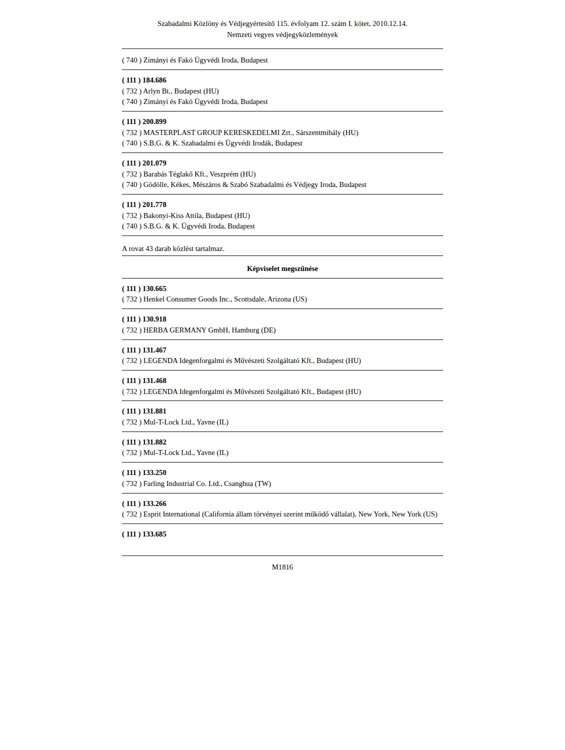Szabadalmi Közlöny és Védjegyértesítő 115. évfolyam 12. szám I. kötet, 2010.12.14.
Nemzeti vegyes védjegyközlemények
( 740 ) Zimányi és Fakó Ügyvédi Iroda, Budapest
( 111 ) 184.686
( 732 ) Arlyn Bt., Budapest (HU)
( 740 ) Zimányi és Fakó Ügyvédi Iroda, Budapest
( 111 ) 200.899
( 732 ) MASTERPLAST GROUP KERESKEDELMI Zrt., Sárszentmihály (HU)
( 740 ) S.B.G. & K. Szabadalmi és Ügyvédi Irodák, Budapest
( 111 ) 201.079
( 732 ) Barabás Téglakő Kft., Veszprém (HU)
( 740 ) Gödölle, Kékes, Mészáros & Szabó Szabadalmi és Védjegy Iroda, Budapest
( 111 ) 201.778
( 732 ) Bakonyi-Kiss Attila, Budapest (HU)
( 740 ) S.B.G. & K. Ügyvédi Iroda, Budapest
A rovat 43 darab közlést tartalmaz.
Képviselet megszűnése
( 111 ) 130.665
( 732 ) Henkel Consumer Goods Inc., Scottsdale, Arizona (US)
( 111 ) 130.918
( 732 ) HERBA GERMANY GmbH, Hamburg (DE)
( 111 ) 131.467
( 732 ) LEGENDA Idegenforgalmi és Művészeti Szolgáltató Kft., Budapest (HU)
( 111 ) 131.468
( 732 ) LEGENDA Idegenforgalmi és Művészeti Szolgáltató Kft., Budapest (HU)
( 111 ) 131.881
( 732 ) Mul-T-Lock Ltd., Yavne (IL)
( 111 ) 131.882
( 732 ) Mul-T-Lock Ltd., Yavne (IL)
( 111 ) 133.250
( 732 ) Farling Industrial Co. Ltd., Csanghua (TW)
( 111 ) 133.266
( 732 ) Esprit International (California állam törvényei szerint működő vállalat), New York, New York (US)
( 111 ) 133.685
M1816